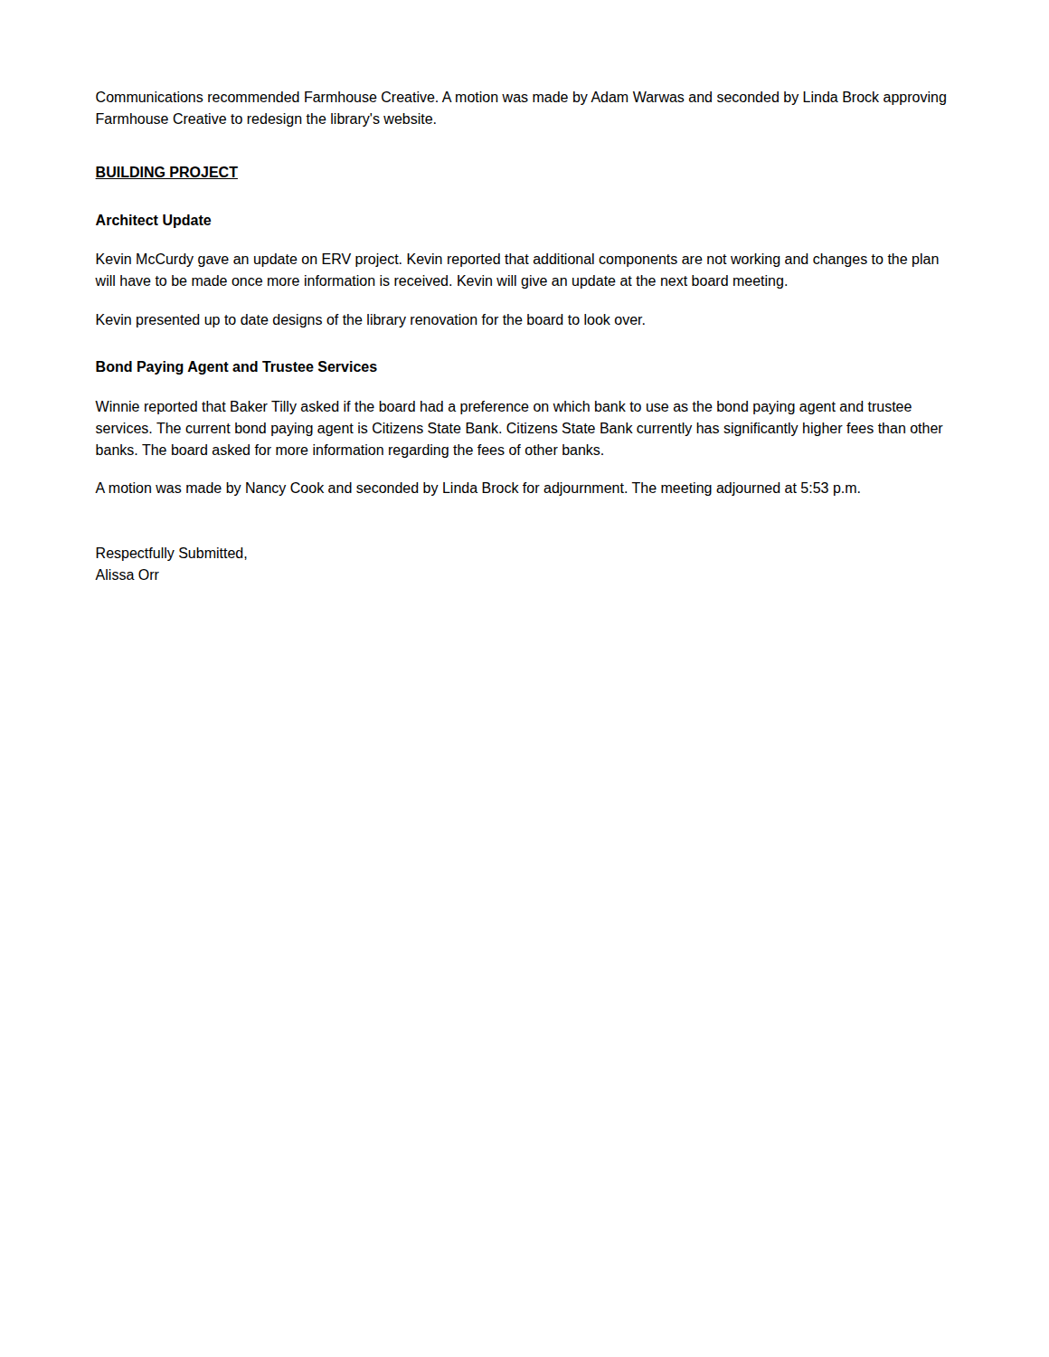Communications recommended Farmhouse Creative. A motion was made by Adam Warwas and seconded by Linda Brock approving Farmhouse Creative to redesign the library's website.
BUILDING PROJECT
Architect Update
Kevin McCurdy gave an update on ERV project. Kevin reported that additional components are not working and changes to the plan will have to be made once more information is received. Kevin will give an update at the next board meeting.
Kevin presented up to date designs of the library renovation for the board to look over.
Bond Paying Agent and Trustee Services
Winnie reported that Baker Tilly asked if the board had a preference on which bank to use as the bond paying agent and trustee services. The current bond paying agent is Citizens State Bank. Citizens State Bank currently has significantly higher fees than other banks. The board asked for more information regarding the fees of other banks.
A motion was made by Nancy Cook and seconded by Linda Brock for adjournment. The meeting adjourned at 5:53 p.m.
Respectfully Submitted,
Alissa Orr